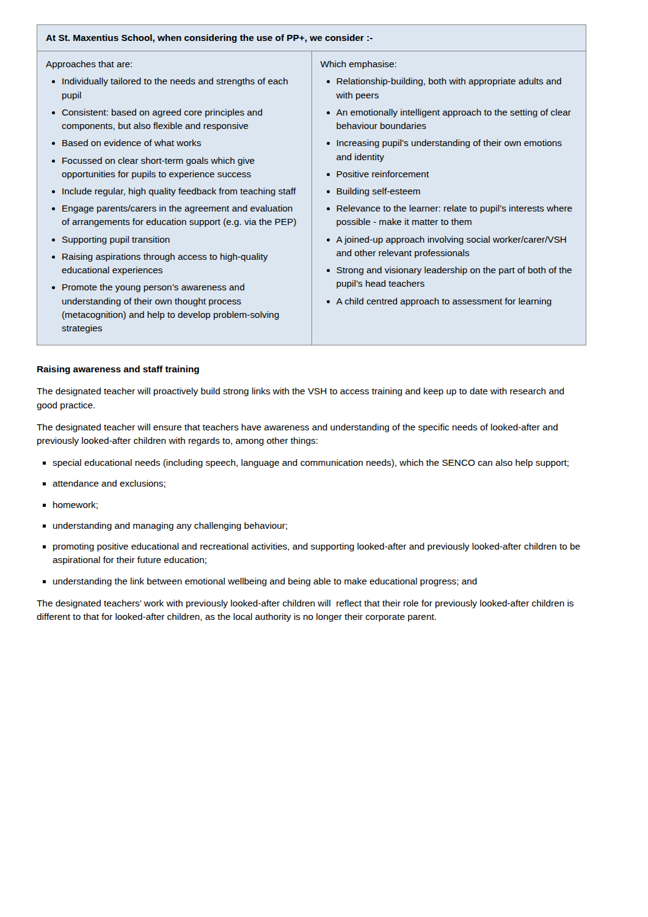| At St. Maxentius School, when considering the use of PP+, we consider :- |
| --- |
| Approaches that are: Individually tailored to the needs and strengths of each pupil Consistent: based on agreed core principles and components, but also flexible and responsive Based on evidence of what works Focussed on clear short-term goals which give opportunities for pupils to experience success Include regular, high quality feedback from teaching staff Engage parents/carers in the agreement and evaluation of arrangements for education support (e.g. via the PEP) Supporting pupil transition Raising aspirations through access to high-quality educational experiences Promote the young person’s awareness and understanding of their own thought process (metacognition) and help to develop problem-solving strategies | Which emphasise: Relationship-building, both with appropriate adults and with peers An emotionally intelligent approach to the setting of clear behaviour boundaries Increasing pupil’s understanding of their own emotions and identity Positive reinforcement Building self-esteem Relevance to the learner: relate to pupil’s interests where possible - make it matter to them A joined-up approach involving social worker/carer/VSH and other relevant professionals Strong and visionary leadership on the part of both of the pupil’s head teachers A child centred approach to assessment for learning |
Raising awareness and staff training
The designated teacher will proactively build strong links with the VSH to access training and keep up to date with research and good practice.
The designated teacher will ensure that teachers have awareness and understanding of the specific needs of looked-after and previously looked-after children with regards to, among other things:
special educational needs (including speech, language and communication needs), which the SENCO can also help support;
attendance and exclusions;
homework;
understanding and managing any challenging behaviour;
promoting positive educational and recreational activities, and supporting looked-after and previously looked-after children to be aspirational for their future education;
understanding the link between emotional wellbeing and being able to make educational progress; and
The designated teachers’ work with previously looked-after children will reflect that their role for previously looked-after children is different to that for looked-after children, as the local authority is no longer their corporate parent.